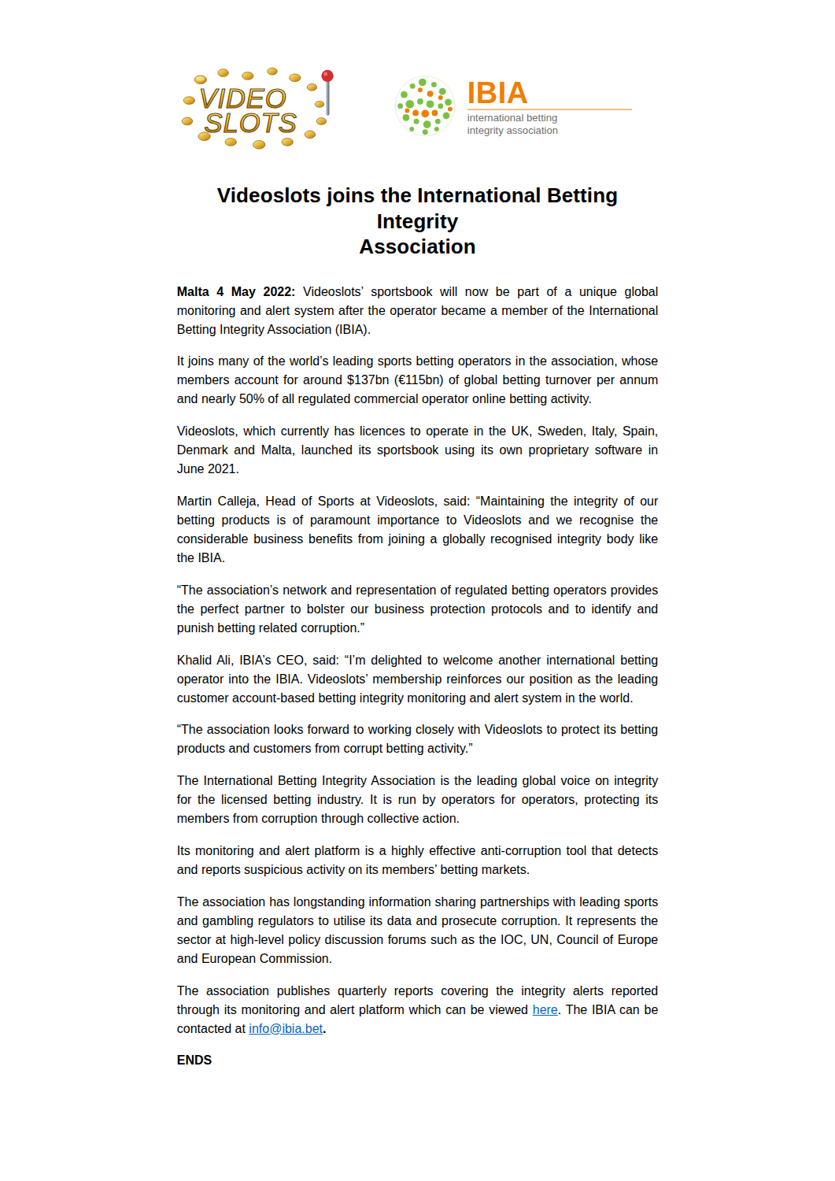VIDEO SLOTS
IBIA international betting integrity association
Videoslots joins the International Betting Integrity
Association
Malta 4 May 2022: Videoslots’ sportsbook will now be part of a unique global monitoring and alert system after the operator became a member of the International Betting Integrity Association (IBIA).
It joins many of the world’s leading sports betting operators in the association, whose members account for around $137bn (€115bn) of global betting turnover per annum and nearly 50% of all regulated commercial operator online betting activity.
Videoslots, which currently has licences to operate in the UK, Sweden, Italy, Spain, Denmark and Malta, launched its sportsbook using its own proprietary software in June 2021.
Martin Calleja, Head of Sports at Videoslots, said: “Maintaining the integrity of our betting products is of paramount importance to Videoslots and we recognise the considerable business benefits from joining a globally recognised integrity body like the IBIA.
“The association’s network and representation of regulated betting operators provides the perfect partner to bolster our business protection protocols and to identify and punish betting related corruption.”
Khalid Ali, IBIA’s CEO, said: “I’m delighted to welcome another international betting operator into the IBIA. Videoslots’ membership reinforces our position as the leading customer account-based betting integrity monitoring and alert system in the world.
“The association looks forward to working closely with Videoslots to protect its betting products and customers from corrupt betting activity.”
The International Betting Integrity Association is the leading global voice on integrity for the licensed betting industry. It is run by operators for operators, protecting its members from corruption through collective action.
Its monitoring and alert platform is a highly effective anti-corruption tool that detects and reports suspicious activity on its members’ betting markets.
The association has longstanding information sharing partnerships with leading sports and gambling regulators to utilise its data and prosecute corruption. It represents the sector at high-level policy discussion forums such as the IOC, UN, Council of Europe and European Commission.
The association publishes quarterly reports covering the integrity alerts reported through its monitoring and alert platform which can be viewed here. The IBIA can be contacted at info@ibia.bet.
ENDS